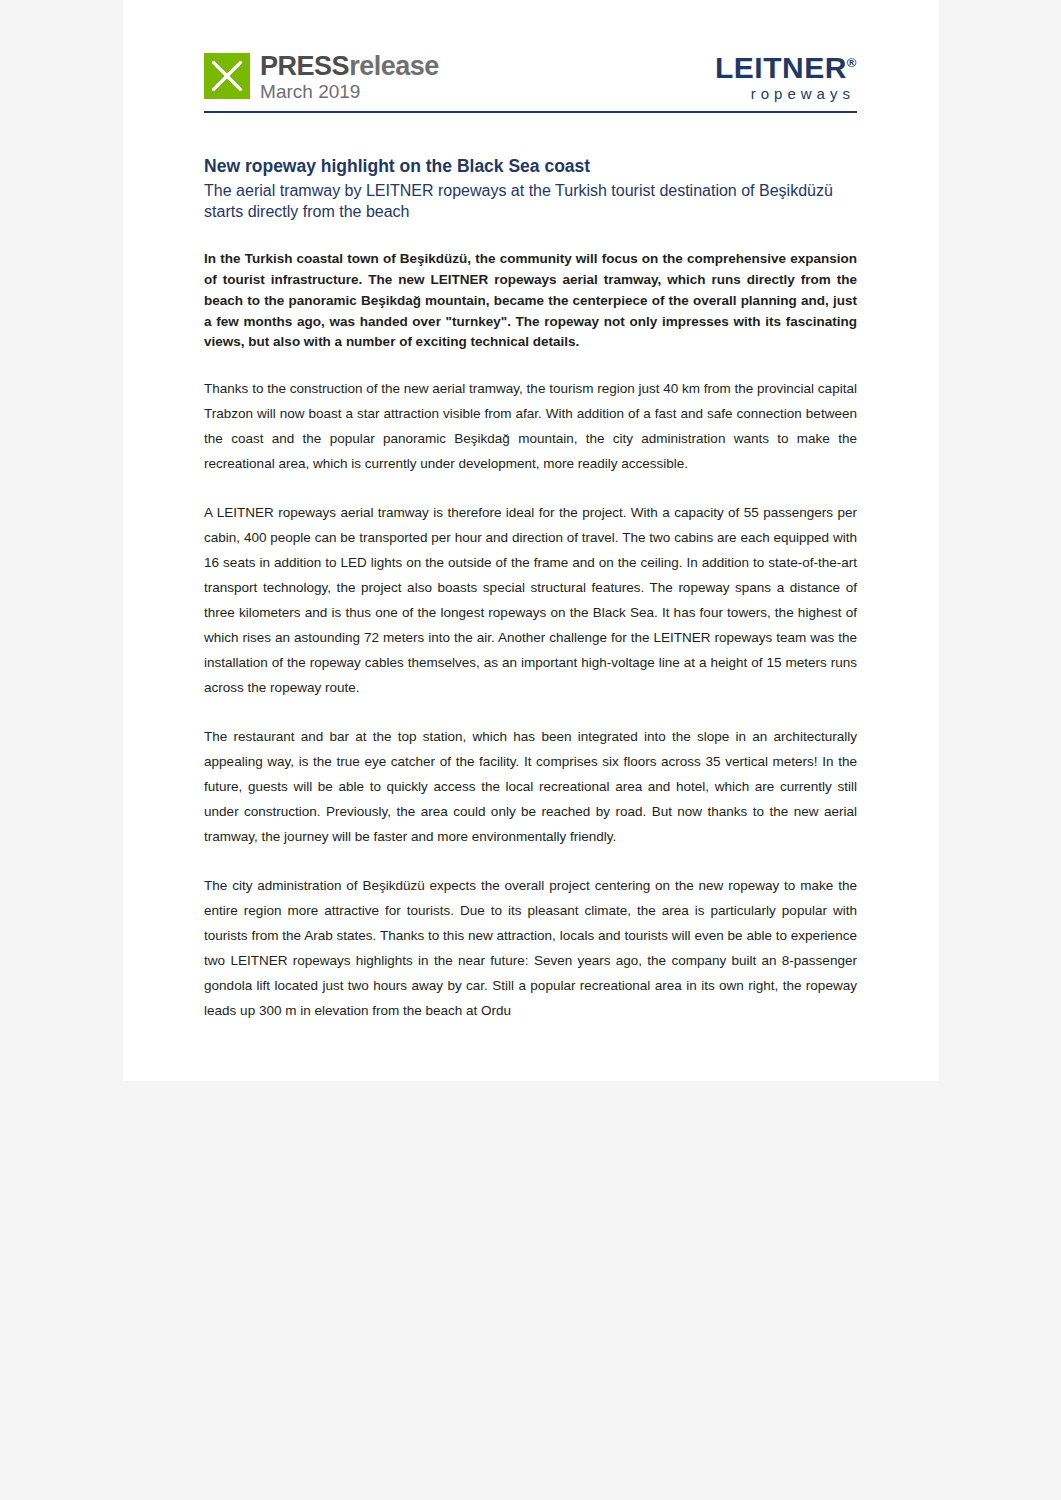PRESSrelease
March 2019
LEITNER®
ropeways
New ropeway highlight on the Black Sea coast
The aerial tramway by LEITNER ropeways at the Turkish tourist destination of Beşikdüzü starts directly from the beach
In the Turkish coastal town of Beşikdüzü, the community will focus on the comprehensive expansion of tourist infrastructure. The new LEITNER ropeways aerial tramway, which runs directly from the beach to the panoramic Beşikdağ mountain, became the centerpiece of the overall planning and, just a few months ago, was handed over "turnkey". The ropeway not only impresses with its fascinating views, but also with a number of exciting technical details.
Thanks to the construction of the new aerial tramway, the tourism region just 40 km from the provincial capital Trabzon will now boast a star attraction visible from afar. With addition of a fast and safe connection between the coast and the popular panoramic Beşikdağ mountain, the city administration wants to make the recreational area, which is currently under development, more readily accessible.
A LEITNER ropeways aerial tramway is therefore ideal for the project. With a capacity of 55 passengers per cabin, 400 people can be transported per hour and direction of travel. The two cabins are each equipped with 16 seats in addition to LED lights on the outside of the frame and on the ceiling. In addition to state-of-the-art transport technology, the project also boasts special structural features. The ropeway spans a distance of three kilometers and is thus one of the longest ropeways on the Black Sea. It has four towers, the highest of which rises an astounding 72 meters into the air. Another challenge for the LEITNER ropeways team was the installation of the ropeway cables themselves, as an important high-voltage line at a height of 15 meters runs across the ropeway route.
The restaurant and bar at the top station, which has been integrated into the slope in an architecturally appealing way, is the true eye catcher of the facility. It comprises six floors across 35 vertical meters! In the future, guests will be able to quickly access the local recreational area and hotel, which are currently still under construction. Previously, the area could only be reached by road. But now thanks to the new aerial tramway, the journey will be faster and more environmentally friendly.
The city administration of Beşikdüzü expects the overall project centering on the new ropeway to make the entire region more attractive for tourists. Due to its pleasant climate, the area is particularly popular with tourists from the Arab states. Thanks to this new attraction, locals and tourists will even be able to experience two LEITNER ropeways highlights in the near future: Seven years ago, the company built an 8-passenger gondola lift located just two hours away by car. Still a popular recreational area in its own right, the ropeway leads up 300 m in elevation from the beach at Ordu